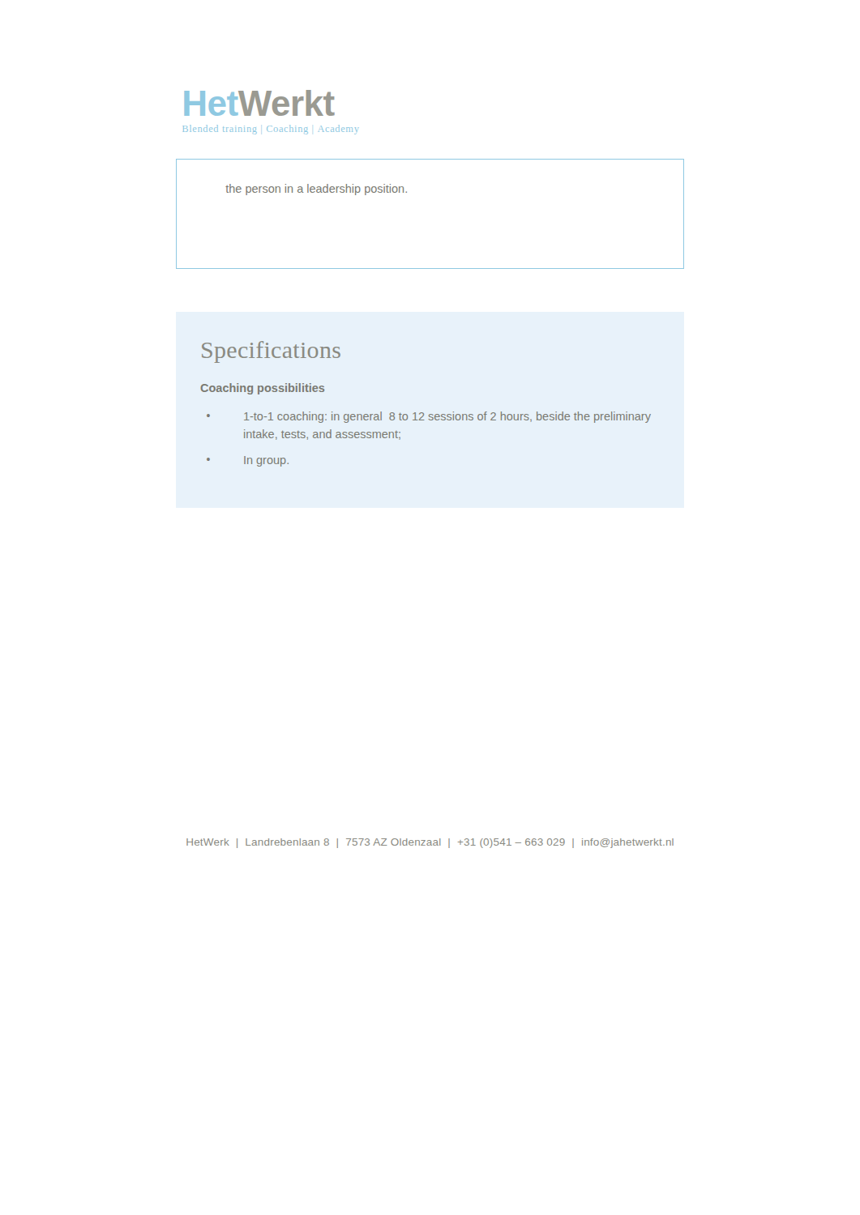Het Werkt
Blended training | Coaching | Academy
the person in a leadership position.
Specifications
Coaching possibilities
1-to-1 coaching: in general 8 to 12 sessions of 2 hours, beside the preliminary intake, tests, and assessment;
In group.
HetWerk | Landrebenlaan 8 | 7573 AZ Oldenzaal | +31 (0)541 – 663 029 | info@jahetwerkt.nl